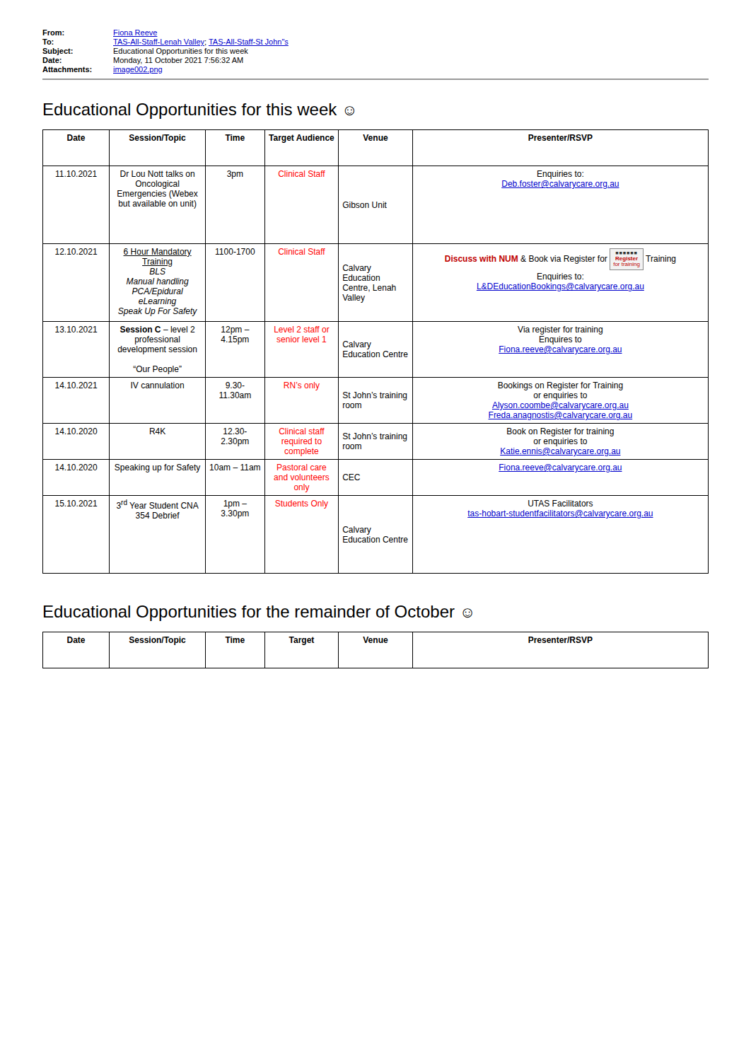| From: | Fiona Reeve |
| To: | TAS-All-Staff-Lenah Valley ; TAS-All-Staff-St John"s |
| Subject: | Educational Opportunities for this week |
| Date: | Monday, 11 October 2021 7:56:32 AM |
| Attachments: | image002.png |
Educational Opportunities for this week ☺
| Date | Session/Topic | Time | Target Audience | Venue | Presenter/RSVP |
| --- | --- | --- | --- | --- | --- |
| 11.10.2021 | Dr Lou Nott talks on Oncological Emergencies (Webex but available on unit) | 3pm | Clinical Staff | Gibson Unit | Enquiries to: Deb.foster@calvarycare.org.au |
| 12.10.2021 | 6 Hour Mandatory Training BLS Manual handling PCA/Epidural eLearning Speak Up For Safety | 1100-1700 | Clinical Staff | Calvary Education Centre, Lenah Valley | Discuss with NUM & Book via Register for ■■■■■■ Register for training Training Enquiries to: L&DEducationBookings@calvarycare.org.au |
| 13.10.2021 | Session C – level 2 professional development session “Our People” | 12pm – 4.15pm | Level 2 staff or senior level 1 | Calvary Education Centre | Via register for training Enquires to Fiona.reeve@calvarycare.org.au |
| 14.10.2021 | IV cannulation | 9.30-11.30am | RN’s only | St John’s training room | Bookings on Register for Training or enquiries to Alyson.coombe@calvarycare.org.au Freda.anagnostis@calvarycare.org.au |
| 14.10.2020 | R4K | 12.30-2.30pm | Clinical staff required to complete | St John’s training room | Book on Register for training or enquiries to Katie.ennis@calvarycare.org.au |
| 14.10.2020 | Speaking up for Safety | 10am – 11am | Pastoral care and volunteers only | CEC | Fiona.reeve@calvarycare.org.au |
| 15.10.2021 | 3 rd Year Student CNA 354 Debrief | 1pm – 3.30pm | Students Only | Calvary Education Centre | UTAS Facilitators tas-hobart-studentfacilitators@calvarycare.org.au |
Educational Opportunities for the remainder of October ☺
| Date | Session/Topic | Time | Target | Venue | Presenter/RSVP |
| --- | --- | --- | --- | --- | --- |